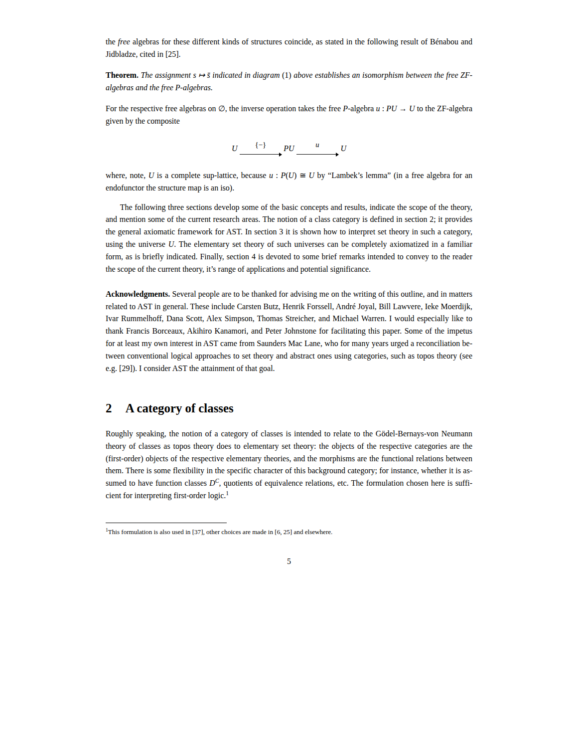the free algebras for these different kinds of structures coincide, as stated in the following result of Bénabou and Jidbladze, cited in [25].
Theorem. The assignment s ↦ s̄ indicated in diagram (1) above establishes an isomorphism between the free ZF-algebras and the free P-algebras.
For the respective free algebras on ∅, the inverse operation takes the free P-algebra u : PU → U to the ZF-algebra given by the composite
| U | {−} | P U | u | U |
where, note, U is a complete sup-lattice, because u : P(U) ≅ U by “Lambek’s lemma” (in a free algebra for an endofunctor the structure map is an iso).
The following three sections develop some of the basic concepts and results, indicate the scope of the theory, and mention some of the current research areas. The notion of a class category is defined in section 2; it provides the general axiomatic framework for AST. In section 3 it is shown how to interpret set theory in such a category, using the universe U. The elementary set theory of such universes can be completely axiomatized in a familiar form, as is briefly indicated. Finally, section 4 is devoted to some brief remarks intended to convey to the reader the scope of the current theory, it’s range of applications and potential significance.
Acknowledgments. Several people are to be thanked for advising me on the writing of this outline, and in matters related to AST in general. These include Carsten Butz, Henrik Forssell, André Joyal, Bill Lawvere, Ieke Moerdijk, Ivar Rummelhoff, Dana Scott, Alex Simpson, Thomas Streicher, and Michael Warren. I would especially like to thank Francis Borceaux, Akihiro Kanamori, and Peter Johnstone for facilitating this paper. Some of the impetus for at least my own interest in AST came from Saunders Mac Lane, who for many years urged a reconciliation between conventional logical approaches to set theory and abstract ones using categories, such as topos theory (see e.g. [29]). I consider AST the attainment of that goal.
2 A category of classes
Roughly speaking, the notion of a category of classes is intended to relate to the Gödel-Bernays-von Neumann theory of classes as topos theory does to elementary set theory: the objects of the respective categories are the (first-order) objects of the respective elementary theories, and the morphisms are the functional relations between them. There is some flexibility in the specific character of this background category; for instance, whether it is assumed to have function classes DC, quotients of equivalence relations, etc. The formulation chosen here is sufficient for interpreting first-order logic.1
1This formulation is also used in [37], other choices are made in [6, 25] and elsewhere.
5